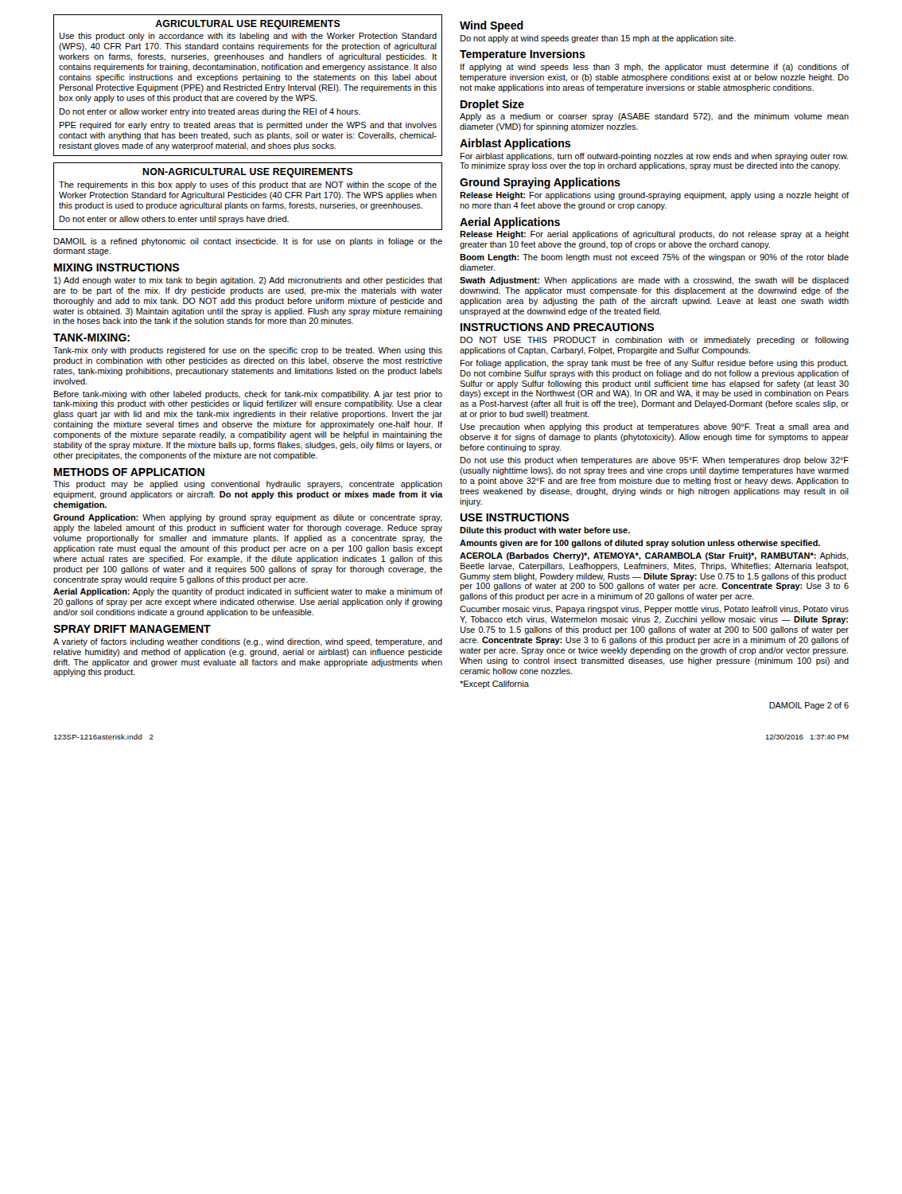AGRICULTURAL USE REQUIREMENTS
Use this product only in accordance with its labeling and with the Worker Protection Standard (WPS), 40 CFR Part 170. This standard contains requirements for the protection of agricultural workers on farms, forests, nurseries, greenhouses and handlers of agricultural pesticides. It contains requirements for training, decontamination, notification and emergency assistance. It also contains specific instructions and exceptions pertaining to the statements on this label about Personal Protective Equipment (PPE) and Restricted Entry Interval (REI). The requirements in this box only apply to uses of this product that are covered by the WPS.
Do not enter or allow worker entry into treated areas during the REI of 4 hours.
PPE required for early entry to treated areas that is permitted under the WPS and that involves contact with anything that has been treated, such as plants, soil or water is: Coveralls, chemical-resistant gloves made of any waterproof material, and shoes plus socks.
NON-AGRICULTURAL USE REQUIREMENTS
The requirements in this box apply to uses of this product that are NOT within the scope of the Worker Protection Standard for Agricultural Pesticides (40 CFR Part 170). The WPS applies when this product is used to produce agricultural plants on farms, forests, nurseries, or greenhouses.
Do not enter or allow others to enter until sprays have dried.
DAMOIL is a refined phytonomic oil contact insecticide. It is for use on plants in foliage or the dormant stage.
MIXING INSTRUCTIONS
1) Add enough water to mix tank to begin agitation. 2) Add micronutrients and other pesticides that are to be part of the mix. If dry pesticide products are used, pre-mix the materials with water thoroughly and add to mix tank. DO NOT add this product before uniform mixture of pesticide and water is obtained. 3) Maintain agitation until the spray is applied. Flush any spray mixture remaining in the hoses back into the tank if the solution stands for more than 20 minutes.
TANK-MIXING:
Tank-mix only with products registered for use on the specific crop to be treated. When using this product in combination with other pesticides as directed on this label, observe the most restrictive rates, tank-mixing prohibitions, precautionary statements and limitations listed on the product labels involved.
Before tank-mixing with other labeled products, check for tank-mix compatibility. A jar test prior to tank-mixing this product with other pesticides or liquid fertilizer will ensure compatibility. Use a clear glass quart jar with lid and mix the tank-mix ingredients in their relative proportions. Invert the jar containing the mixture several times and observe the mixture for approximately one-half hour. If components of the mixture separate readily, a compatibility agent will be helpful in maintaining the stability of the spray mixture. If the mixture balls up, forms flakes, sludges, gels, oily films or layers, or other precipitates, the components of the mixture are not compatible.
METHODS OF APPLICATION
This product may be applied using conventional hydraulic sprayers, concentrate application equipment, ground applicators or aircraft. Do not apply this product or mixes made from it via chemigation.
Ground Application: When applying by ground spray equipment as dilute or concentrate spray, apply the labeled amount of this product in sufficient water for thorough coverage. Reduce spray volume proportionally for smaller and immature plants. If applied as a concentrate spray, the application rate must equal the amount of this product per acre on a per 100 gallon basis except where actual rates are specified. For example, if the dilute application indicates 1 gallon of this product per 100 gallons of water and it requires 500 gallons of spray for thorough coverage, the concentrate spray would require 5 gallons of this product per acre.
Aerial Application: Apply the quantity of product indicated in sufficient water to make a minimum of 20 gallons of spray per acre except where indicated otherwise. Use aerial application only if growing and/or soil conditions indicate a ground application to be unfeasible.
SPRAY DRIFT MANAGEMENT
A variety of factors including weather conditions (e.g., wind direction, wind speed, temperature, and relative humidity) and method of application (e.g. ground, aerial or airblast) can influence pesticide drift. The applicator and grower must evaluate all factors and make appropriate adjustments when applying this product.
Wind Speed
Do not apply at wind speeds greater than 15 mph at the application site.
Temperature Inversions
If applying at wind speeds less than 3 mph, the applicator must determine if (a) conditions of temperature inversion exist, or (b) stable atmosphere conditions exist at or below nozzle height. Do not make applications into areas of temperature inversions or stable atmospheric conditions.
Droplet Size
Apply as a medium or coarser spray (ASABE standard 572), and the minimum volume mean diameter (VMD) for spinning atomizer nozzles.
Airblast Applications
For airblast applications, turn off outward-pointing nozzles at row ends and when spraying outer row. To minimize spray loss over the top in orchard applications, spray must be directed into the canopy.
Ground Spraying Applications
Release Height: For applications using ground-spraying equipment, apply using a nozzle height of no more than 4 feet above the ground or crop canopy.
Aerial Applications
Release Height: For aerial applications of agricultural products, do not release spray at a height greater than 10 feet above the ground, top of crops or above the orchard canopy.
Boom Length: The boom length must not exceed 75% of the wingspan or 90% of the rotor blade diameter.
Swath Adjustment: When applications are made with a crosswind, the swath will be displaced downwind. The applicator must compensate for this displacement at the downwind edge of the application area by adjusting the path of the aircraft upwind. Leave at least one swath width unsprayed at the downwind edge of the treated field.
INSTRUCTIONS AND PRECAUTIONS
DO NOT USE THIS PRODUCT in combination with or immediately preceding or following applications of Captan, Carbaryl, Folpet, Propargite and Sulfur Compounds.
For foliage application, the spray tank must be free of any Sulfur residue before using this product. Do not combine Sulfur sprays with this product on foliage and do not follow a previous application of Sulfur or apply Sulfur following this product until sufficient time has elapsed for safety (at least 30 days) except in the Northwest (OR and WA). In OR and WA, it may be used in combination on Pears as a Post-harvest (after all fruit is off the tree), Dormant and Delayed-Dormant (before scales slip, or at or prior to bud swell) treatment.
Use precaution when applying this product at temperatures above 90°F. Treat a small area and observe it for signs of damage to plants (phytotoxicity). Allow enough time for symptoms to appear before continuing to spray.
Do not use this product when temperatures are above 95°F. When temperatures drop below 32°F (usually nighttime lows), do not spray trees and vine crops until daytime temperatures have warmed to a point above 32°F and are free from moisture due to melting frost or heavy dews. Application to trees weakened by disease, drought, drying winds or high nitrogen applications may result in oil injury.
USE INSTRUCTIONS
Dilute this product with water before use.
Amounts given are for 100 gallons of diluted spray solution unless otherwise specified.
ACEROLA (Barbados Cherry)*, ATEMOYA*, CARAMBOLA (Star Fruit)*, RAMBUTAN*: Aphids, Beetle larvae, Caterpillars, Leafhoppers, Leafminers, Mites, Thrips, Whiteflies; Alternaria leafspot, Gummy stem blight, Powdery mildew, Rusts — Dilute Spray: Use 0.75 to 1.5 gallons of this product per 100 gallons of water at 200 to 500 gallons of water per acre. Concentrate Spray: Use 3 to 6 gallons of this product per acre in a minimum of 20 gallons of water per acre.
Cucumber mosaic virus, Papaya ringspot virus, Pepper mottle virus, Potato leafroll virus, Potato virus Y, Tobacco etch virus, Watermelon mosaic virus 2, Zucchini yellow mosaic virus — Dilute Spray: Use 0.75 to 1.5 gallons of this product per 100 gallons of water at 200 to 500 gallons of water per acre. Concentrate Spray: Use 3 to 6 gallons of this product per acre in a minimum of 20 gallons of water per acre. Spray once or twice weekly depending on the growth of crop and/or vector pressure. When using to control insect transmitted diseases, use higher pressure (minimum 100 psi) and ceramic hollow cone nozzles.
*Except California
DAMOIL Page 2 of 6
123SP-1216asterisk.indd 2
12/30/2016 1:37:40 PM